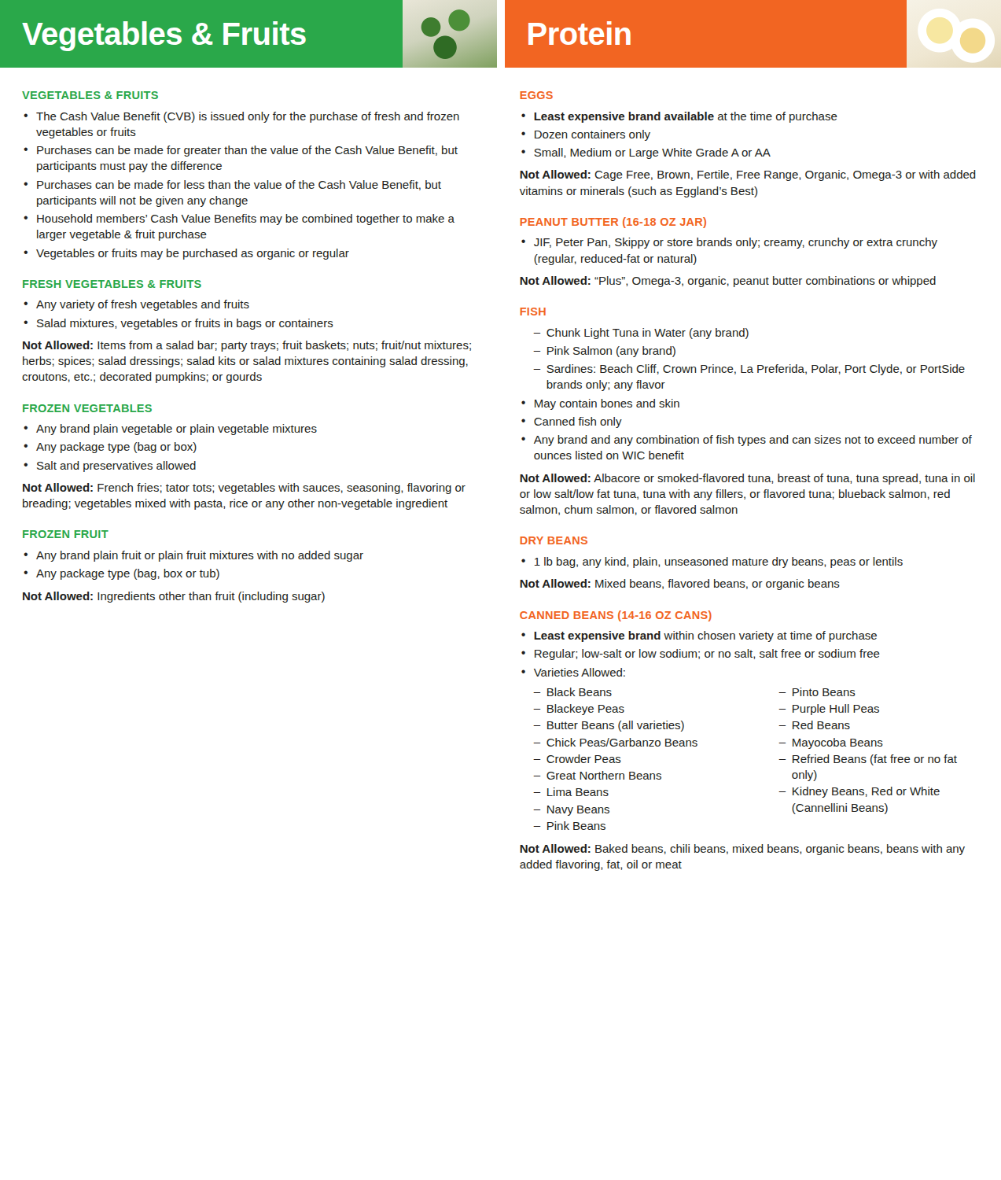Vegetables & Fruits
Protein
Vegetables & Fruits
The Cash Value Benefit (CVB) is issued only for the purchase of fresh and frozen vegetables or fruits
Purchases can be made for greater than the value of the Cash Value Benefit, but participants must pay the difference
Purchases can be made for less than the value of the Cash Value Benefit, but participants will not be given any change
Household members’ Cash Value Benefits may be combined together to make a larger vegetable & fruit purchase
Vegetables or fruits may be purchased as organic or regular
Fresh Vegetables & Fruits
Any variety of fresh vegetables and fruits
Salad mixtures, vegetables or fruits in bags or containers
Not Allowed: Items from a salad bar; party trays; fruit baskets; nuts; fruit/nut mixtures; herbs; spices; salad dressings; salad kits or salad mixtures containing salad dressing, croutons, etc.; decorated pumpkins; or gourds
Frozen Vegetables
Any brand plain vegetable or plain vegetable mixtures
Any package type (bag or box)
Salt and preservatives allowed
Not Allowed: French fries; tator tots; vegetables with sauces, seasoning, flavoring or breading; vegetables mixed with pasta, rice or any other non-vegetable ingredient
Frozen Fruit
Any brand plain fruit or plain fruit mixtures with no added sugar
Any package type (bag, box or tub)
Not Allowed: Ingredients other than fruit (including sugar)
Eggs
Least expensive brand available at the time of purchase
Dozen containers only
Small, Medium or Large White Grade A or AA
Not Allowed: Cage Free, Brown, Fertile, Free Range, Organic, Omega-3 or with added vitamins or minerals (such as Eggland’s Best)
Peanut Butter (16-18 oz jar)
JIF, Peter Pan, Skippy or store brands only; creamy, crunchy or extra crunchy (regular, reduced-fat or natural)
Not Allowed: “Plus”, Omega-3, organic, peanut butter combinations or whipped
Fish
Chunk Light Tuna in Water (any brand)
Pink Salmon (any brand)
Sardines: Beach Cliff, Crown Prince, La Preferida, Polar, Port Clyde, or PortSide brands only; any flavor
May contain bones and skin
Canned fish only
Any brand and any combination of fish types and can sizes not to exceed number of ounces listed on WIC benefit
Not Allowed: Albacore or smoked-flavored tuna, breast of tuna, tuna spread, tuna in oil or low salt/low fat tuna, tuna with any fillers, or flavored tuna; blueback salmon, red salmon, chum salmon, or flavored salmon
Dry Beans
1 lb bag, any kind, plain, unseasoned mature dry beans, peas or lentils
Not Allowed: Mixed beans, flavored beans, or organic beans
Canned Beans (14-16 oz cans)
Least expensive brand within chosen variety at time of purchase
Regular; low-salt or low sodium; or no salt, salt free or sodium free
Varieties Allowed:
Black Beans
Blackeye Peas
Butter Beans (all varieties)
Chick Peas/Garbanzo Beans
Crowder Peas
Great Northern Beans
Lima Beans
Navy Beans
Pink Beans
Pinto Beans
Purple Hull Peas
Red Beans
Mayocoba Beans
Refried Beans (fat free or no fat only)
Kidney Beans, Red or White (Cannellini Beans)
Not Allowed: Baked beans, chili beans, mixed beans, organic beans, beans with any added flavoring, fat, oil or meat